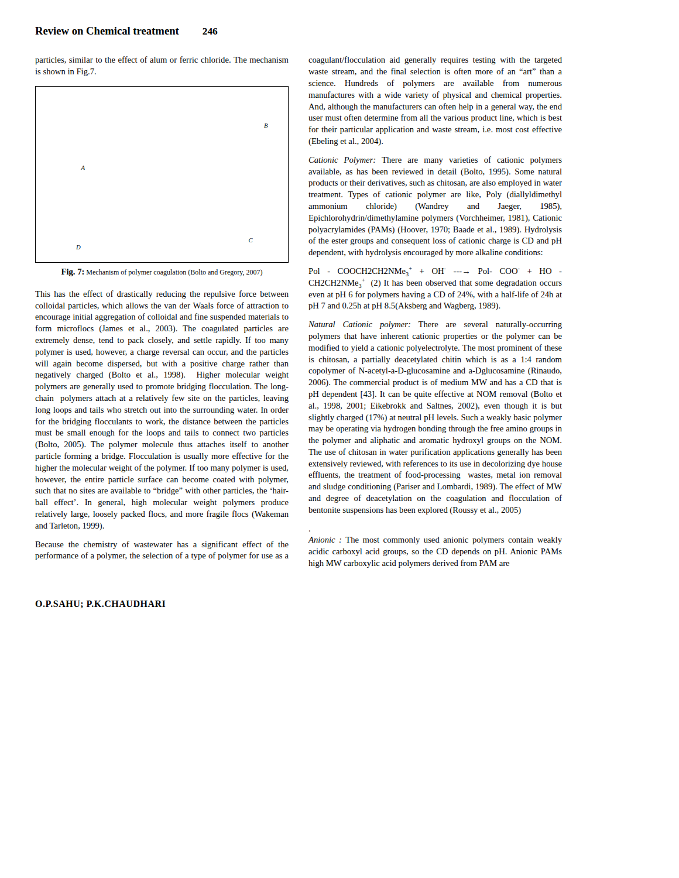Review on Chemical treatment
246
particles, similar to the effect of alum or ferric chloride. The mechanism is shown in Fig.7.
A B C D
Fig. 7: Mechanism of polymer coagulation (Bolto and Gregory, 2007)
This has the effect of drastically reducing the repulsive force between colloidal particles, which allows the van der Waals force of attraction to encourage initial aggregation of colloidal and fine suspended materials to form microflocs (James et al., 2003). The coagulated particles are extremely dense, tend to pack closely, and settle rapidly. If too many polymer is used, however, a charge reversal can occur, and the particles will again become dispersed, but with a positive charge rather than negatively charged (Bolto et al., 1998). Higher molecular weight polymers are generally used to promote bridging flocculation. The long-chain polymers attach at a relatively few site on the particles, leaving long loops and tails who stretch out into the surrounding water. In order for the bridging flocculants to work, the distance between the particles must be small enough for the loops and tails to connect two particles (Bolto, 2005). The polymer molecule thus attaches itself to another particle forming a bridge. Flocculation is usually more effective for the higher the molecular weight of the polymer. If too many polymer is used, however, the entire particle surface can become coated with polymer, such that no sites are available to “bridge” with other particles, the ‘hair-ball effect’. In general, high molecular weight polymers produce relatively large, loosely packed flocs, and more fragile flocs (Wakeman and Tarleton, 1999).
Because the chemistry of wastewater has a significant effect of the performance of a polymer, the selection of a type of polymer for use as a coagulant/flocculation aid generally requires testing with the targeted waste stream, and the final selection is often more of an “art” than a science. Hundreds of polymers are available from numerous manufactures with a wide variety of physical and chemical properties. And, although the manufacturers can often help in a general way, the end user must often determine from all the various product line, which is best for their particular application and waste stream, i.e. most cost effective (Ebeling et al., 2004).
Cationic Polymer: There are many varieties of cationic polymers available, as has been reviewed in detail (Bolto, 1995). Some natural products or their derivatives, such as chitosan, are also employed in water treatment. Types of cationic polymer are like, Poly (diallyldimethyl ammonium chloride) (Wandrey and Jaeger, 1985), Epichlorohydrin/dimethylamine polymers (Vorchheimer, 1981), Cationic polyacrylamides (PAMs) (Hoover, 1970; Baade et al., 1989). Hydrolysis of the ester groups and consequent loss of cationic charge is CD and pH dependent, with hydrolysis encouraged by more alkaline conditions:
Pol - COOCH2CH2NMe3+ + OH- ---→ Pol- COO- + HO - CH2CH2NMe3+ (2) It has been observed that some degradation occurs even at pH 6 for polymers having a CD of 24%, with a half-life of 24h at pH 7 and 0.25h at pH 8.5(Aksberg and Wagberg, 1989).
Natural Cationic polymer: There are several naturally-occurring polymers that have inherent cationic properties or the polymer can be modified to yield a cationic polyelectrolyte. The most prominent of these is chitosan, a partially deacetylated chitin which is as a 1:4 random copolymer of N-acetyl-a-D-glucosamine and a-Dglucosamine (Rinaudo, 2006). The commercial product is of medium MW and has a CD that is pH dependent [43]. It can be quite effective at NOM removal (Bolto et al., 1998, 2001; Eikebrokk and Saltnes, 2002), even though it is but slightly charged (17%) at neutral pH levels. Such a weakly basic polymer may be operating via hydrogen bonding through the free amino groups in the polymer and aliphatic and aromatic hydroxyl groups on the NOM. The use of chitosan in water purification applications generally has been extensively reviewed, with references to its use in decolorizing dye house effluents, the treatment of food-processing wastes, metal ion removal and sludge conditioning (Pariser and Lombardi, 1989). The effect of MW and degree of deacetylation on the coagulation and flocculation of bentonite suspensions has been explored (Roussy et al., 2005)
.
Anionic : The most commonly used anionic polymers contain weakly acidic carboxyl acid groups, so the CD depends on pH. Anionic PAMs high MW carboxylic acid polymers derived from PAM are
O.P.SAHU; P.K.CHAUDHARI